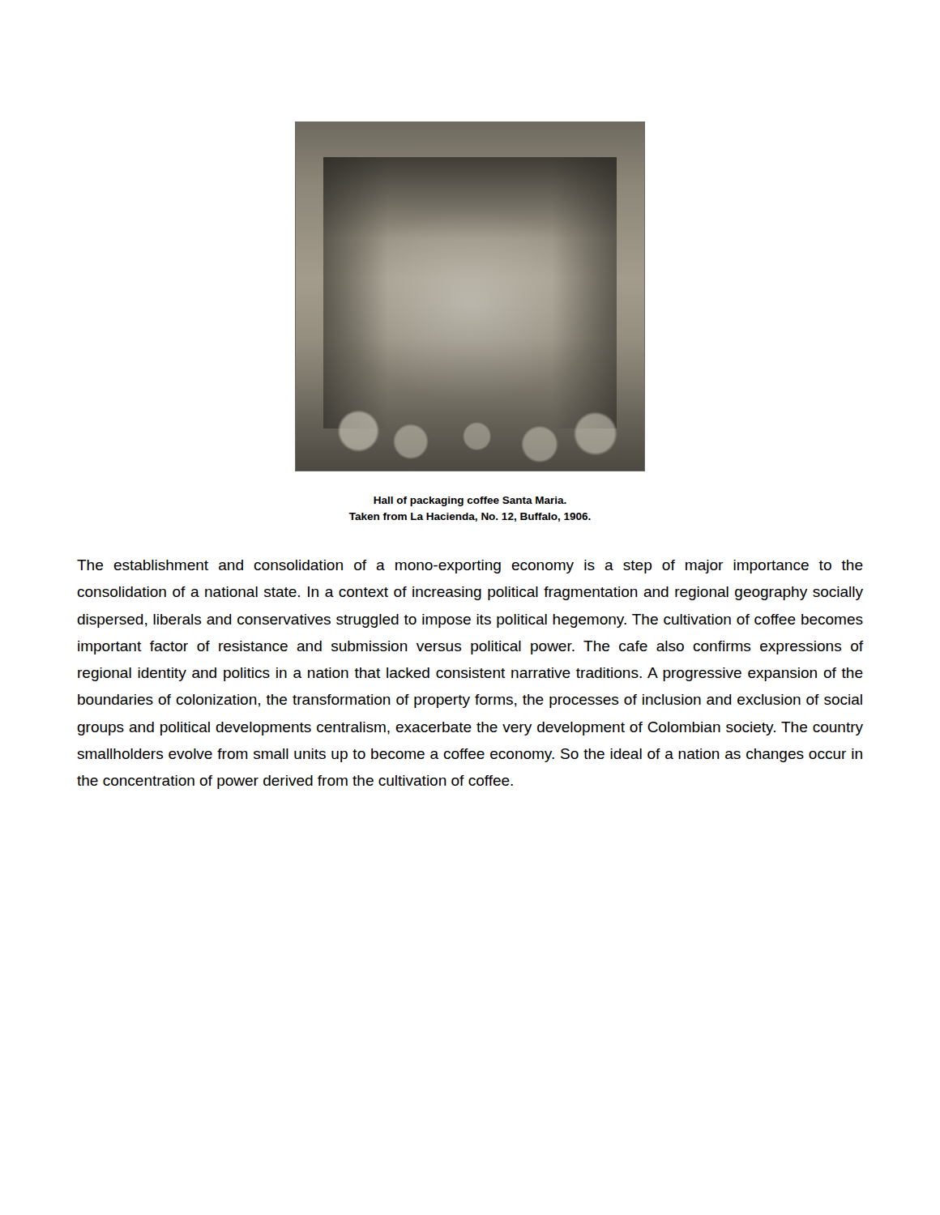Hall of packaging coffee Santa Maria.
Taken from La Hacienda, No. 12, Buffalo, 1906.
The establishment and consolidation of a mono-exporting economy is a step of major importance to the consolidation of a national state. In a context of increasing political fragmentation and regional geography socially dispersed, liberals and conservatives struggled to impose its political hegemony. The cultivation of coffee becomes important factor of resistance and submission versus political power. The cafe also confirms expressions of regional identity and politics in a nation that lacked consistent narrative traditions. A progressive expansion of the boundaries of colonization, the transformation of property forms, the processes of inclusion and exclusion of social groups and political developments centralism, exacerbate the very development of Colombian society. The country smallholders evolve from small units up to become a coffee economy. So the ideal of a nation as changes occur in the concentration of power derived from the cultivation of coffee.